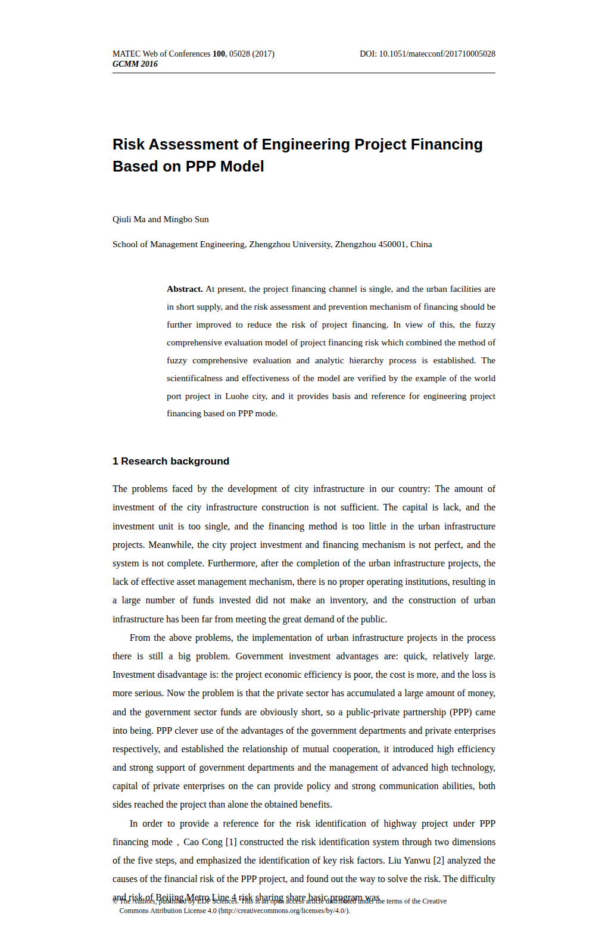MATEC Web of Conferences 100, 05028 (2017)
GCMM 2016
DOI: 10.1051/matecconf/201710005028
Risk Assessment of Engineering Project Financing Based on PPP Model
Qiuli Ma and Mingbo Sun
School of Management Engineering, Zhengzhou University, Zhengzhou 450001, China
Abstract. At present, the project financing channel is single, and the urban facilities are in short supply, and the risk assessment and prevention mechanism of financing should be further improved to reduce the risk of project financing. In view of this, the fuzzy comprehensive evaluation model of project financing risk which combined the method of fuzzy comprehensive evaluation and analytic hierarchy process is established. The scientificalness and effectiveness of the model are verified by the example of the world port project in Luohe city, and it provides basis and reference for engineering project financing based on PPP mode.
1 Research background
The problems faced by the development of city infrastructure in our country: The amount of investment of the city infrastructure construction is not sufficient. The capital is lack, and the investment unit is too single, and the financing method is too little in the urban infrastructure projects. Meanwhile, the city project investment and financing mechanism is not perfect, and the system is not complete. Furthermore, after the completion of the urban infrastructure projects, the lack of effective asset management mechanism, there is no proper operating institutions, resulting in a large number of funds invested did not make an inventory, and the construction of urban infrastructure has been far from meeting the great demand of the public.
From the above problems, the implementation of urban infrastructure projects in the process there is still a big problem. Government investment advantages are: quick, relatively large. Investment disadvantage is: the project economic efficiency is poor, the cost is more, and the loss is more serious. Now the problem is that the private sector has accumulated a large amount of money, and the government sector funds are obviously short, so a public-private partnership (PPP) came into being. PPP clever use of the advantages of the government departments and private enterprises respectively, and established the relationship of mutual cooperation, it introduced high efficiency and strong support of government departments and the management of advanced high technology, capital of private enterprises on the can provide policy and strong communication abilities, both sides reached the project than alone the obtained benefits.
In order to provide a reference for the risk identification of highway project under PPP financing mode，Cao Cong [1] constructed the risk identification system through two dimensions of the five steps, and emphasized the identification of key risk factors. Liu Yanwu [2] analyzed the causes of the financial risk of the PPP project, and found out the way to solve the risk. The difficulty and risk of Beijing Metro Line 4 risk sharing share basic program was
© The Authors, published by EDP Sciences. This is an open access article distributed under the terms of the Creative
Commons Attribution License 4.0 (http://creativecommons.org/licenses/by/4.0/).